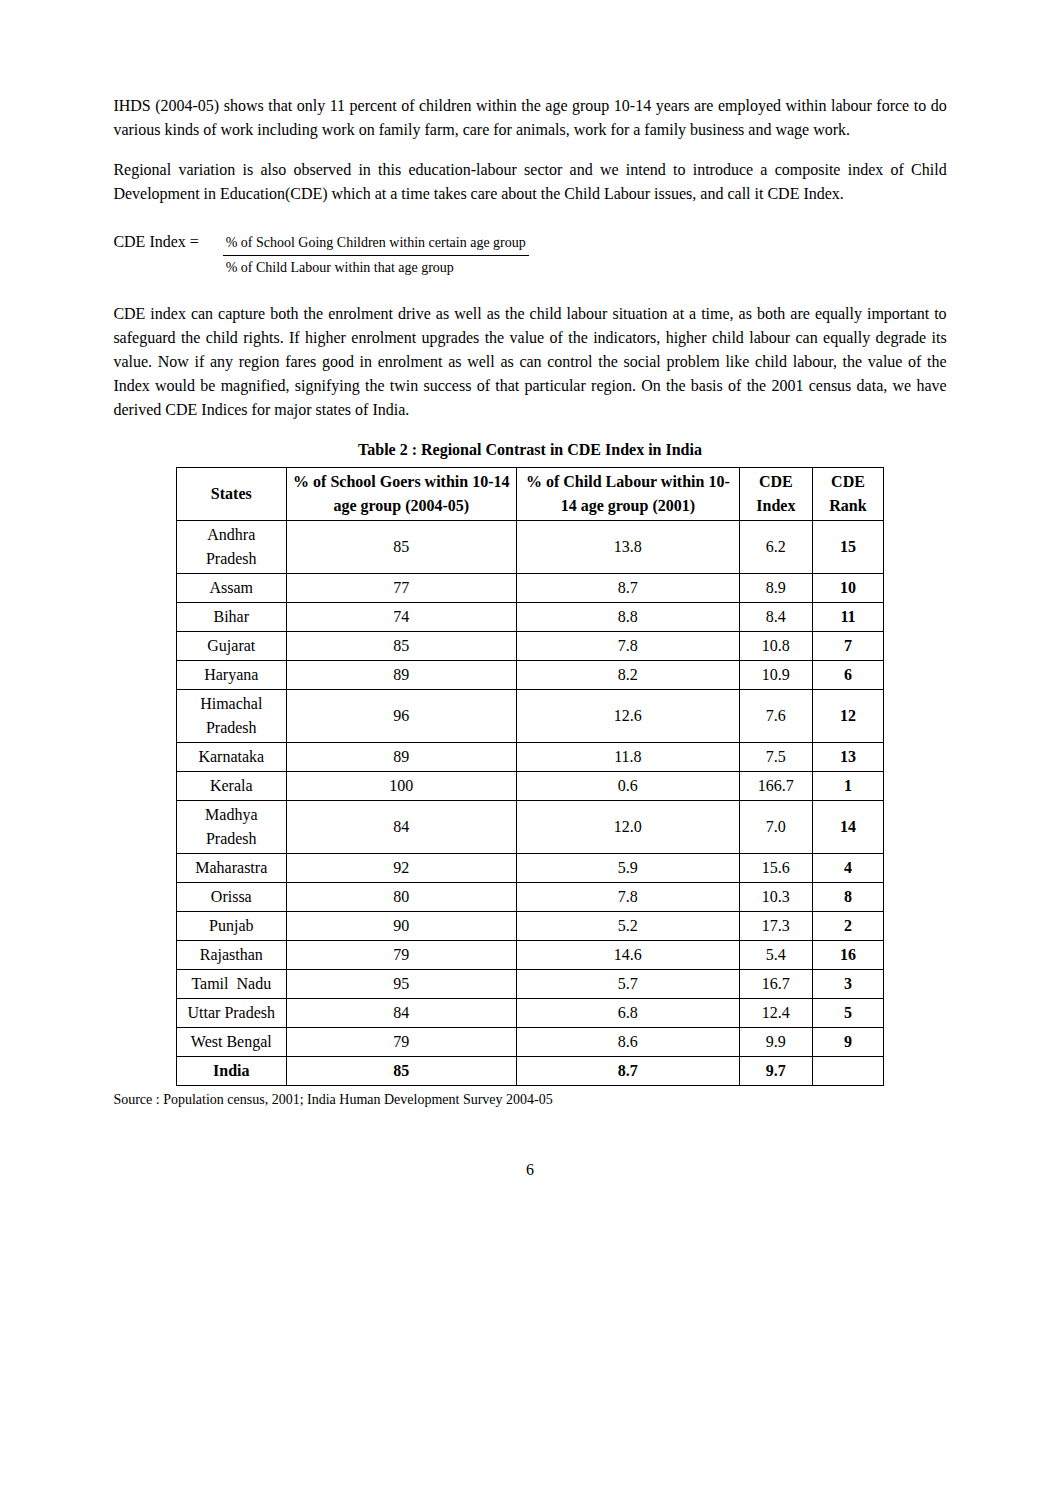IHDS (2004-05) shows that only 11 percent of children within the age group 10-14 years are employed within labour force to do various kinds of work including work on family farm, care for animals, work for a family business and wage work.
Regional variation is also observed in this education-labour sector and we intend to introduce a composite index of Child Development in Education(CDE) which at a time takes care about the Child Labour issues, and call it CDE Index.
CDE Index = % of School Going Children within certain age group % of Child Labour within that age group
CDE index can capture both the enrolment drive as well as the child labour situation at a time, as both are equally important to safeguard the child rights. If higher enrolment upgrades the value of the indicators, higher child labour can equally degrade its value. Now if any region fares good in enrolment as well as can control the social problem like child labour, the value of the Index would be magnified, signifying the twin success of that particular region. On the basis of the 2001 census data, we have derived CDE Indices for major states of India.
Table 2 : Regional Contrast in CDE Index in India
| States | % of School Goers within 10-14 age group (2004-05) | % of Child Labour within 10-14 age group (2001) | CDE Index | CDE Rank |
| --- | --- | --- | --- | --- |
| Andhra Pradesh | 85 | 13.8 | 6.2 | 15 |
| Assam | 77 | 8.7 | 8.9 | 10 |
| Bihar | 74 | 8.8 | 8.4 | 11 |
| Gujarat | 85 | 7.8 | 10.8 | 7 |
| Haryana | 89 | 8.2 | 10.9 | 6 |
| Himachal Pradesh | 96 | 12.6 | 7.6 | 12 |
| Karnataka | 89 | 11.8 | 7.5 | 13 |
| Kerala | 100 | 0.6 | 166.7 | 1 |
| Madhya Pradesh | 84 | 12.0 | 7.0 | 14 |
| Maharastra | 92 | 5.9 | 15.6 | 4 |
| Orissa | 80 | 7.8 | 10.3 | 8 |
| Punjab | 90 | 5.2 | 17.3 | 2 |
| Rajasthan | 79 | 14.6 | 5.4 | 16 |
| Tamil Nadu | 95 | 5.7 | 16.7 | 3 |
| Uttar Pradesh | 84 | 6.8 | 12.4 | 5 |
| West Bengal | 79 | 8.6 | 9.9 | 9 |
| India | 85 | 8.7 | 9.7 | |
Source : Population census, 2001; India Human Development Survey 2004-05
6